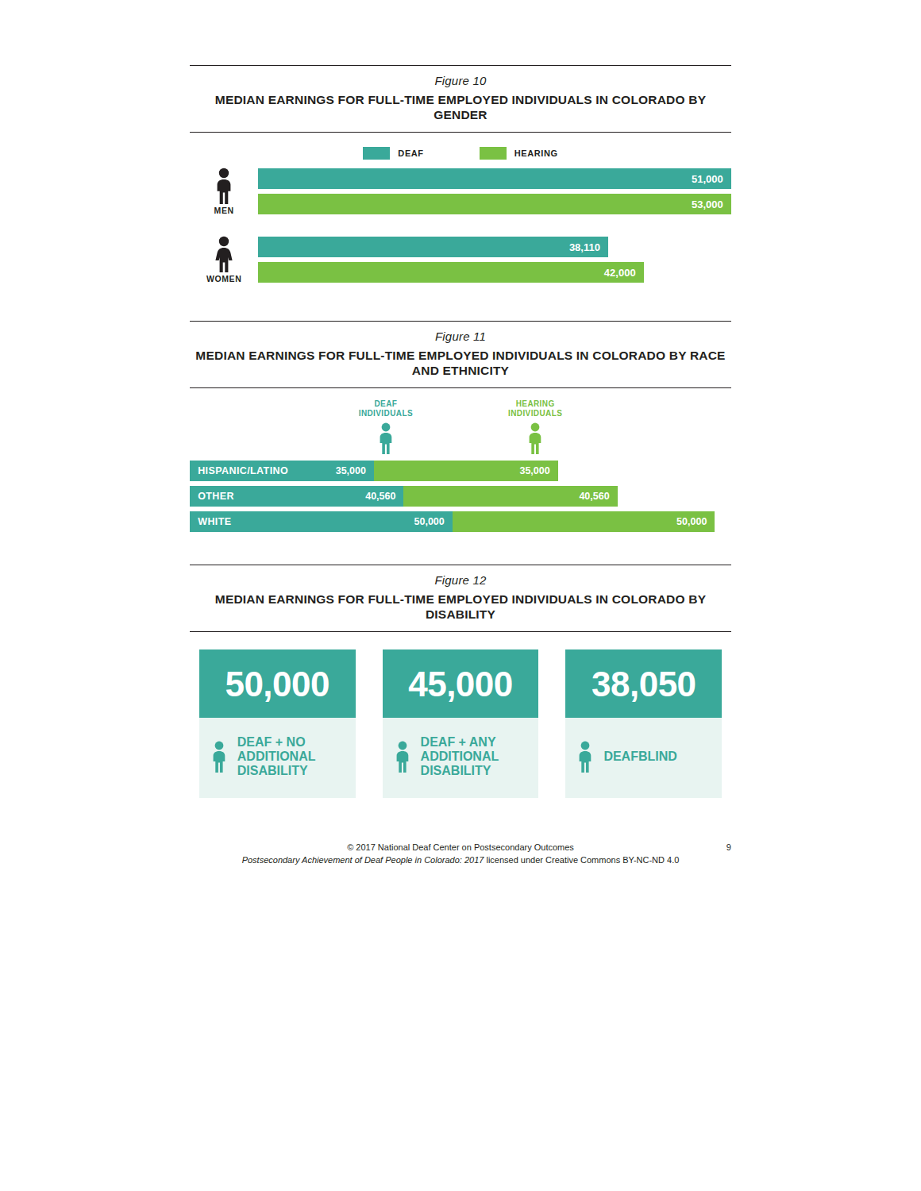Figure 10
Median Earnings for Full-Time Employed Individuals in Colorado by Gender
DEAF
HEARING
MEN
51,000
53,000
WOMEN
38,110
42,000
Figure 11
Median Earnings for Full-Time Employed Individuals in Colorado by Race and Ethnicity
DEAF
INDIVIDUALS
HEARING
INDIVIDUALS
Hispanic/Latino 35,000
35,000
Other 40,560
40,560
White 50,000
50,000
Figure 12
Median Earnings for Full-Time Employed Individuals in Colorado by Disability
50,000
Deaf + No
Additional
Disability
45,000
Deaf + Any
Additional
Disability
38,050
Deafblind
9 © 2017 National Deaf Center on Postsecondary Outcomes
Postsecondary Achievement of Deaf People in Colorado: 2017 licensed under Creative Commons BY-NC-ND 4.0